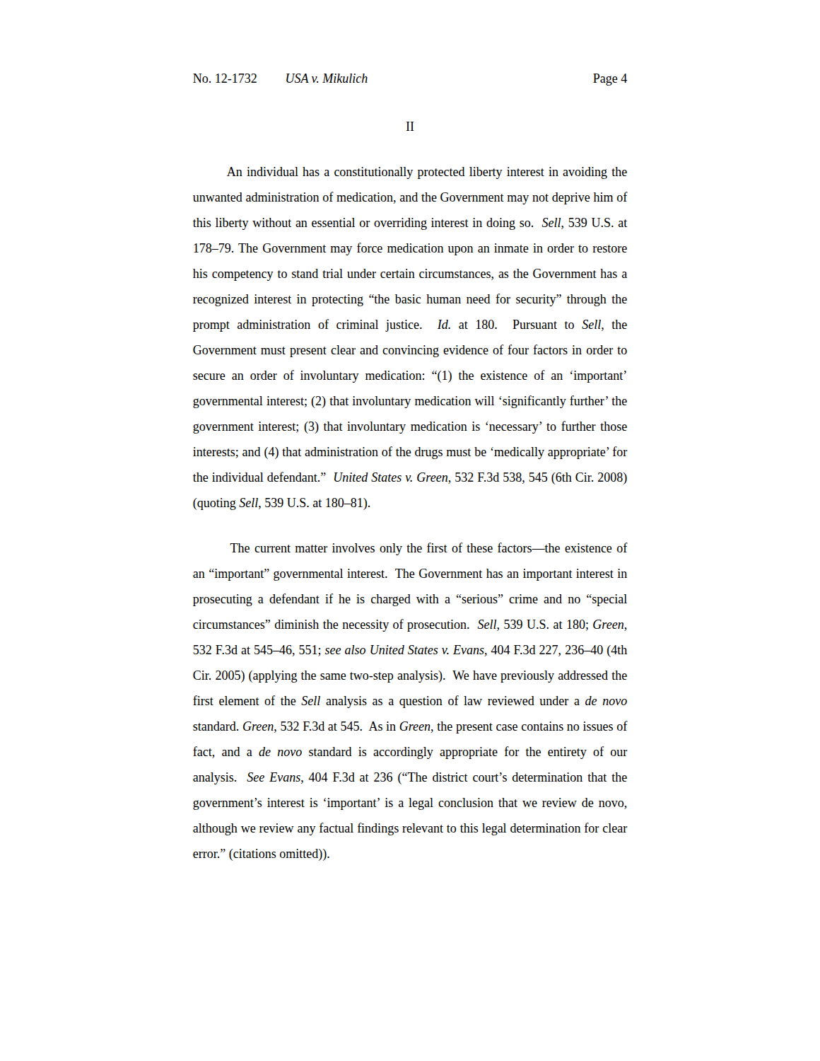No. 12-1732USA v. Mikulich
Page 4
II
An individual has a constitutionally protected liberty interest in avoiding the unwanted administration of medication, and the Government may not deprive him of this liberty without an essential or overriding interest in doing so. Sell, 539 U.S. at 178–79. The Government may force medication upon an inmate in order to restore his competency to stand trial under certain circumstances, as the Government has a recognized interest in protecting “the basic human need for security” through the prompt administration of criminal justice. Id. at 180. Pursuant to Sell, the Government must present clear and convincing evidence of four factors in order to secure an order of involuntary medication: “(1) the existence of an ‘important’ governmental interest; (2) that involuntary medication will ‘significantly further’ the government interest; (3) that involuntary medication is ‘necessary’ to further those interests; and (4) that administration of the drugs must be ‘medically appropriate’ for the individual defendant.” United States v. Green, 532 F.3d 538, 545 (6th Cir. 2008) (quoting Sell, 539 U.S. at 180–81).
The current matter involves only the first of these factors—the existence of an “important” governmental interest. The Government has an important interest in prosecuting a defendant if he is charged with a “serious” crime and no “special circumstances” diminish the necessity of prosecution. Sell, 539 U.S. at 180; Green, 532 F.3d at 545–46, 551; see also United States v. Evans, 404 F.3d 227, 236–40 (4th Cir. 2005) (applying the same two-step analysis). We have previously addressed the first element of the Sell analysis as a question of law reviewed under a de novo standard. Green, 532 F.3d at 545. As in Green, the present case contains no issues of fact, and a de novo standard is accordingly appropriate for the entirety of our analysis. See Evans, 404 F.3d at 236 (“The district court’s determination that the government’s interest is ‘important’ is a legal conclusion that we review de novo, although we review any factual findings relevant to this legal determination for clear error.” (citations omitted)).